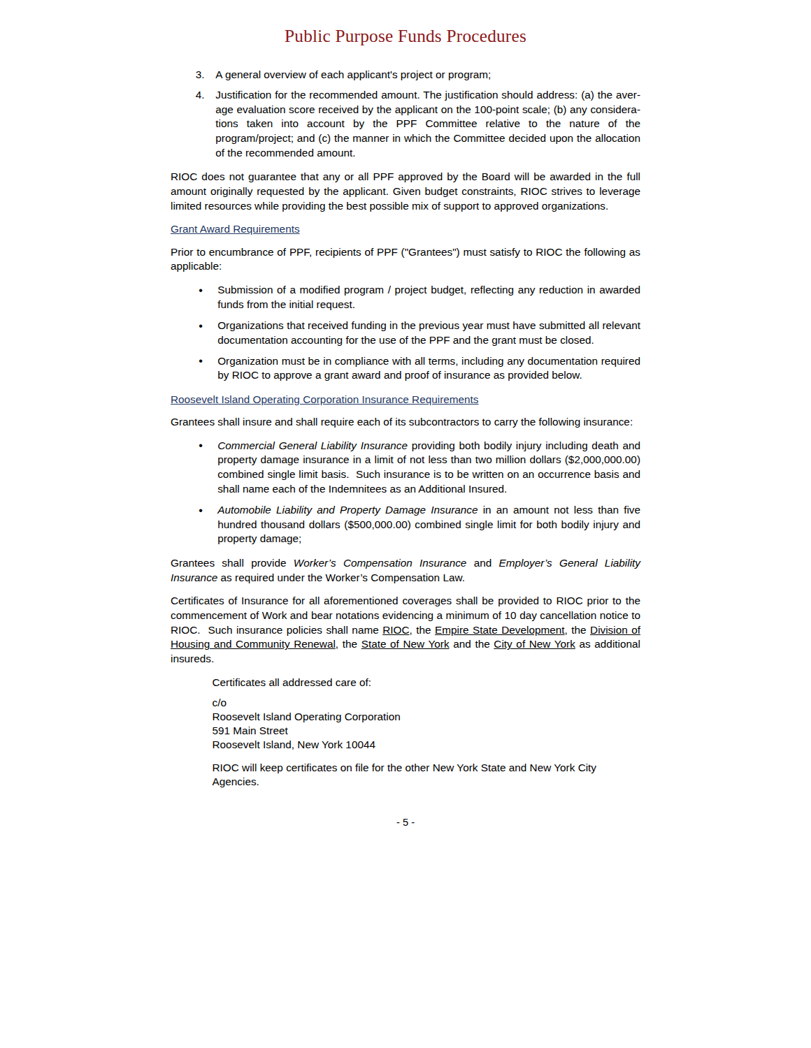Public Purpose Funds Procedures
A general overview of each applicant's project or program;
Justification for the recommended amount. The justification should address: (a) the average evaluation score received by the applicant on the 100-point scale; (b) any considerations taken into account by the PPF Committee relative to the nature of the program/project; and (c) the manner in which the Committee decided upon the allocation of the recommended amount.
RIOC does not guarantee that any or all PPF approved by the Board will be awarded in the full amount originally requested by the applicant. Given budget constraints, RIOC strives to leverage limited resources while providing the best possible mix of support to approved organizations.
Grant Award Requirements
Prior to encumbrance of PPF, recipients of PPF ("Grantees") must satisfy to RIOC the following as applicable:
Submission of a modified program / project budget, reflecting any reduction in awarded funds from the initial request.
Organizations that received funding in the previous year must have submitted all relevant documentation accounting for the use of the PPF and the grant must be closed.
Organization must be in compliance with all terms, including any documentation required by RIOC to approve a grant award and proof of insurance as provided below.
Roosevelt Island Operating Corporation Insurance Requirements
Grantees shall insure and shall require each of its subcontractors to carry the following insurance:
Commercial General Liability Insurance providing both bodily injury including death and property damage insurance in a limit of not less than two million dollars ($2,000,000.00) combined single limit basis. Such insurance is to be written on an occurrence basis and shall name each of the Indemnitees as an Additional Insured.
Automobile Liability and Property Damage Insurance in an amount not less than five hundred thousand dollars ($500,000.00) combined single limit for both bodily injury and property damage;
Grantees shall provide Worker’s Compensation Insurance and Employer’s General Liability Insurance as required under the Worker’s Compensation Law.
Certificates of Insurance for all aforementioned coverages shall be provided to RIOC prior to the commencement of Work and bear notations evidencing a minimum of 10 day cancellation notice to RIOC. Such insurance policies shall name RIOC, the Empire State Development, the Division of Housing and Community Renewal, the State of New York and the City of New York as additional insureds.
Certificates all addressed care of:
c/o
Roosevelt Island Operating Corporation
591 Main Street
Roosevelt Island, New York 10044
RIOC will keep certificates on file for the other New York State and New York City Agencies.
- 5 -